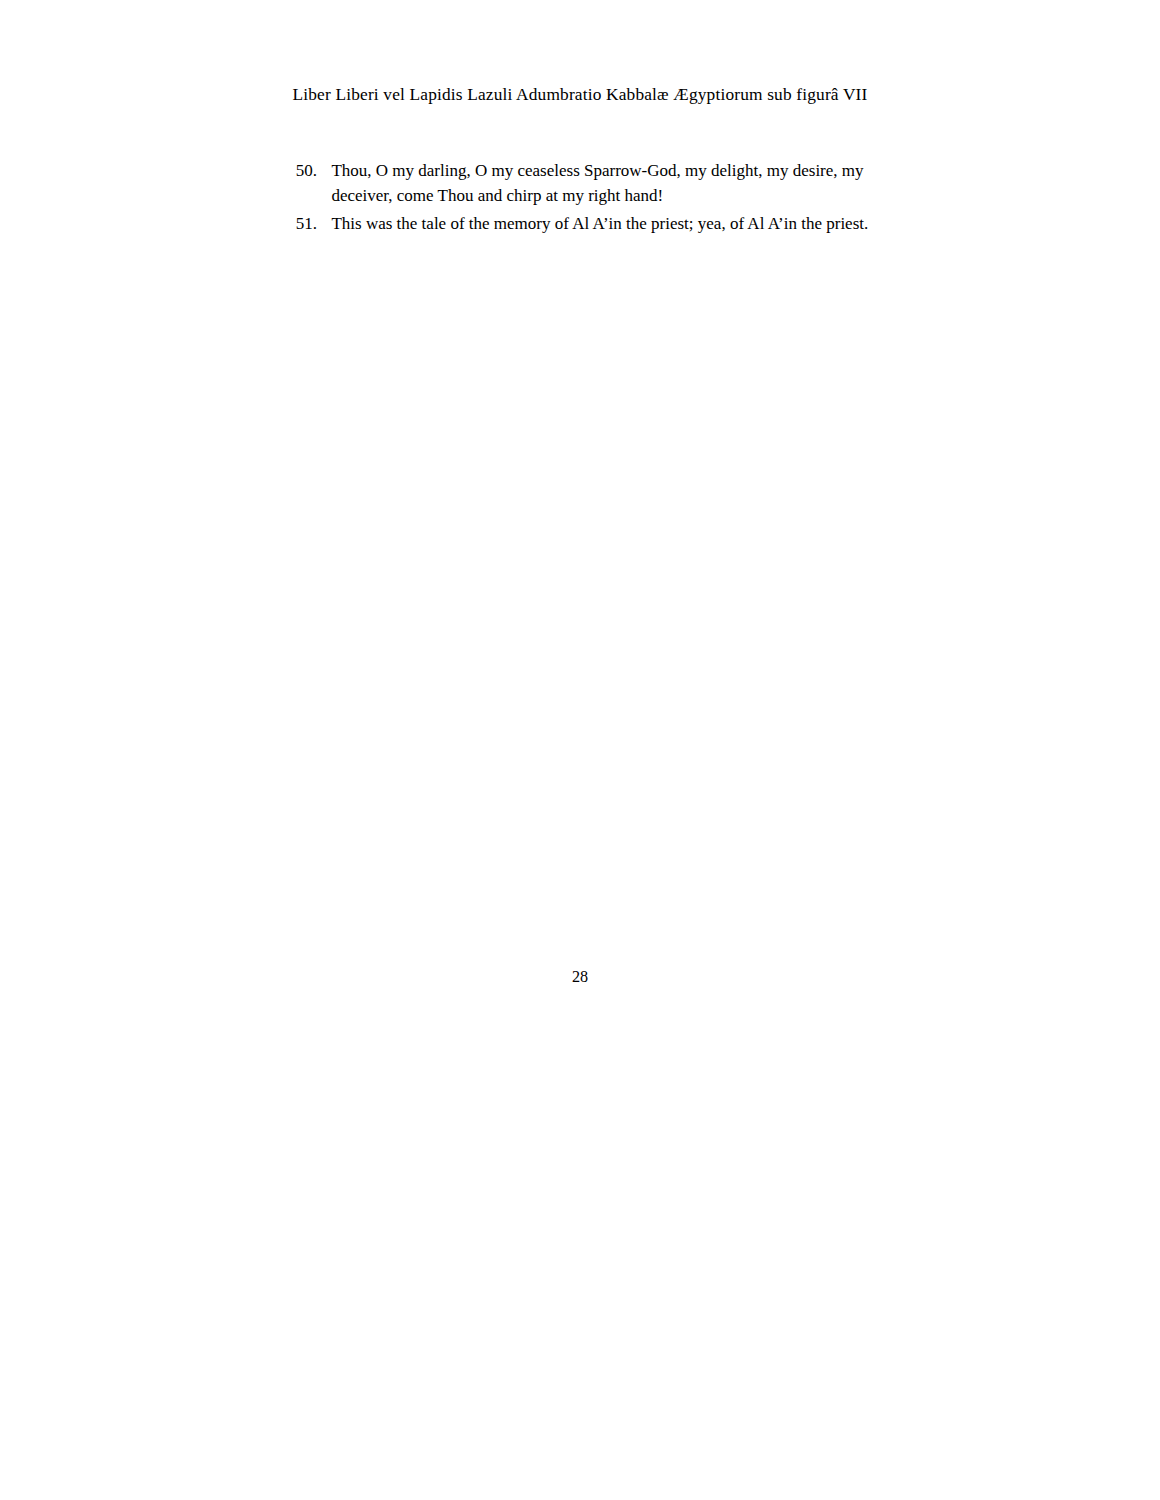Liber Liberi vel Lapidis Lazuli Adumbratio Kabbalæ Ægyptiorum sub figurâ VII
Thou, O my darling, O my ceaseless Sparrow-God, my delight, my desire, my deceiver, come Thou and chirp at my right hand!
This was the tale of the memory of Al A’in the priest; yea, of Al A’in the priest.
28